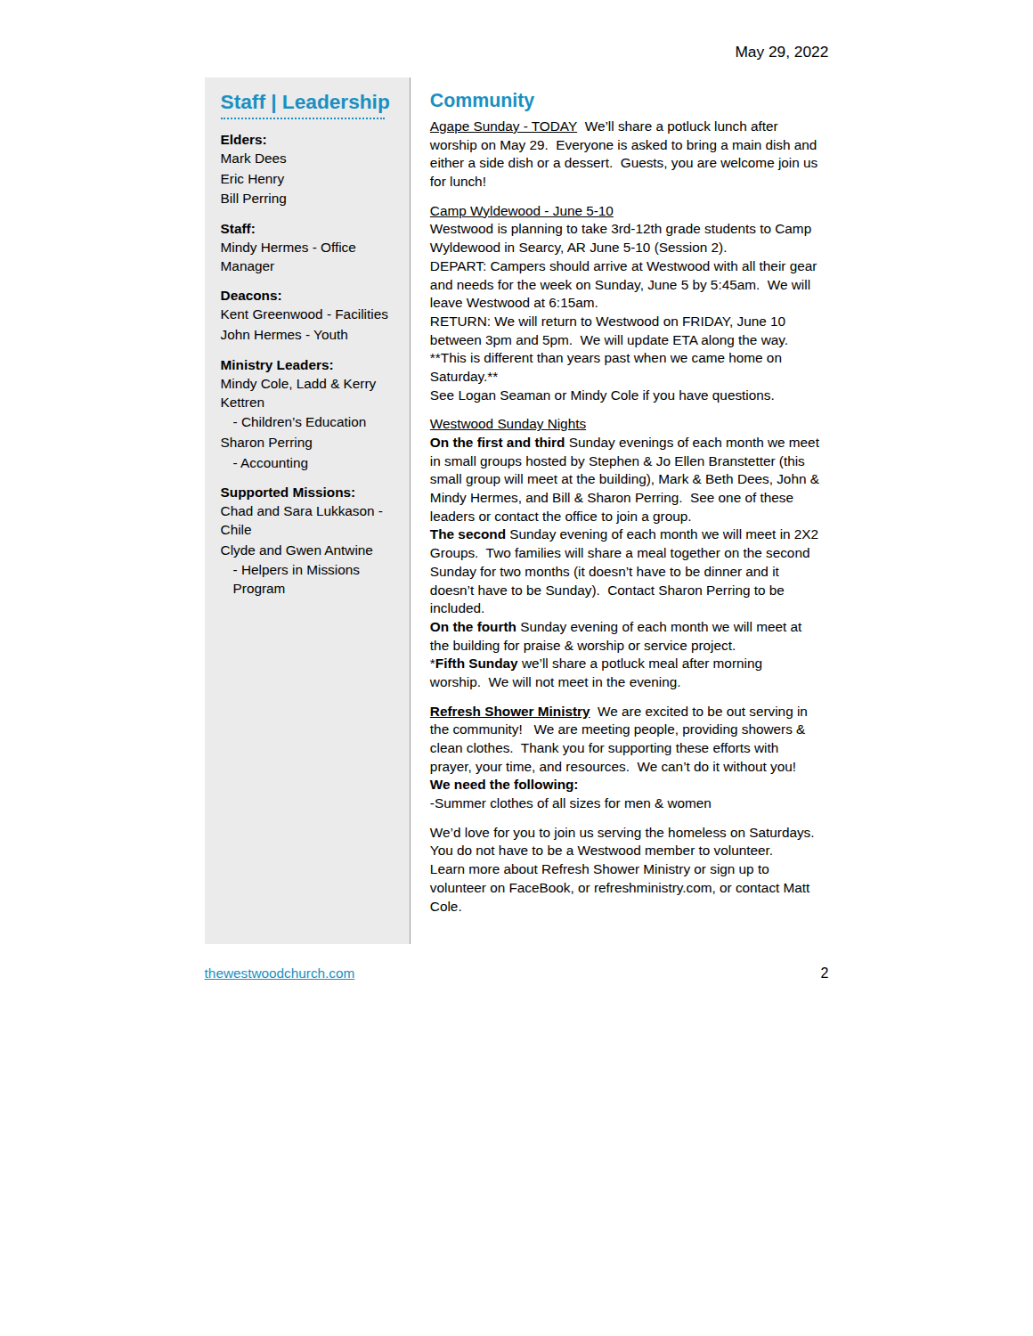May 29, 2022
Staff | Leadership
Elders:
Mark Dees
Eric Henry
Bill Perring
Staff:
Mindy Hermes - Office Manager
Deacons:
Kent Greenwood - Facilities
John Hermes - Youth
Ministry Leaders:
Mindy Cole, Ladd & Kerry Kettren
- Children’s Education
Sharon Perring
- Accounting
Supported Missions:
Chad and Sara Lukkason - Chile
Clyde and Gwen Antwine
- Helpers in Missions Program
Community
Agape Sunday - TODAY We’ll share a potluck lunch after worship on May 29. Everyone is asked to bring a main dish and either a side dish or a dessert. Guests, you are welcome join us for lunch!
Camp Wyldewood - June 5-10
Westwood is planning to take 3rd-12th grade students to Camp Wyldewood in Searcy, AR June 5-10 (Session 2).
DEPART: Campers should arrive at Westwood with all their gear and needs for the week on Sunday, June 5 by 5:45am. We will leave Westwood at 6:15am.
RETURN: We will return to Westwood on FRIDAY, June 10 between 3pm and 5pm. We will update ETA along the way.
**This is different than years past when we came home on Saturday.**
See Logan Seaman or Mindy Cole if you have questions.
Westwood Sunday Nights
On the first and third Sunday evenings of each month we meet in small groups hosted by Stephen & Jo Ellen Branstetter (this small group will meet at the building), Mark & Beth Dees, John & Mindy Hermes, and Bill & Sharon Perring. See one of these leaders or contact the office to join a group.
The second Sunday evening of each month we will meet in 2X2 Groups. Two families will share a meal together on the second Sunday for two months (it doesn’t have to be dinner and it doesn’t have to be Sunday). Contact Sharon Perring to be included.
On the fourth Sunday evening of each month we will meet at the building for praise & worship or service project.
*Fifth Sunday we’ll share a potluck meal after morning worship. We will not meet in the evening.
Refresh Shower Ministry We are excited to be out serving in the community! We are meeting people, providing showers & clean clothes. Thank you for supporting these efforts with prayer, your time, and resources. We can’t do it without you!
We need the following:
-Summer clothes of all sizes for men & women
We’d love for you to join us serving the homeless on Saturdays. You do not have to be a Westwood member to volunteer.
Learn more about Refresh Shower Ministry or sign up to volunteer on FaceBook, or refreshministry.com, or contact Matt Cole.
thewestwoodchurch.com
2